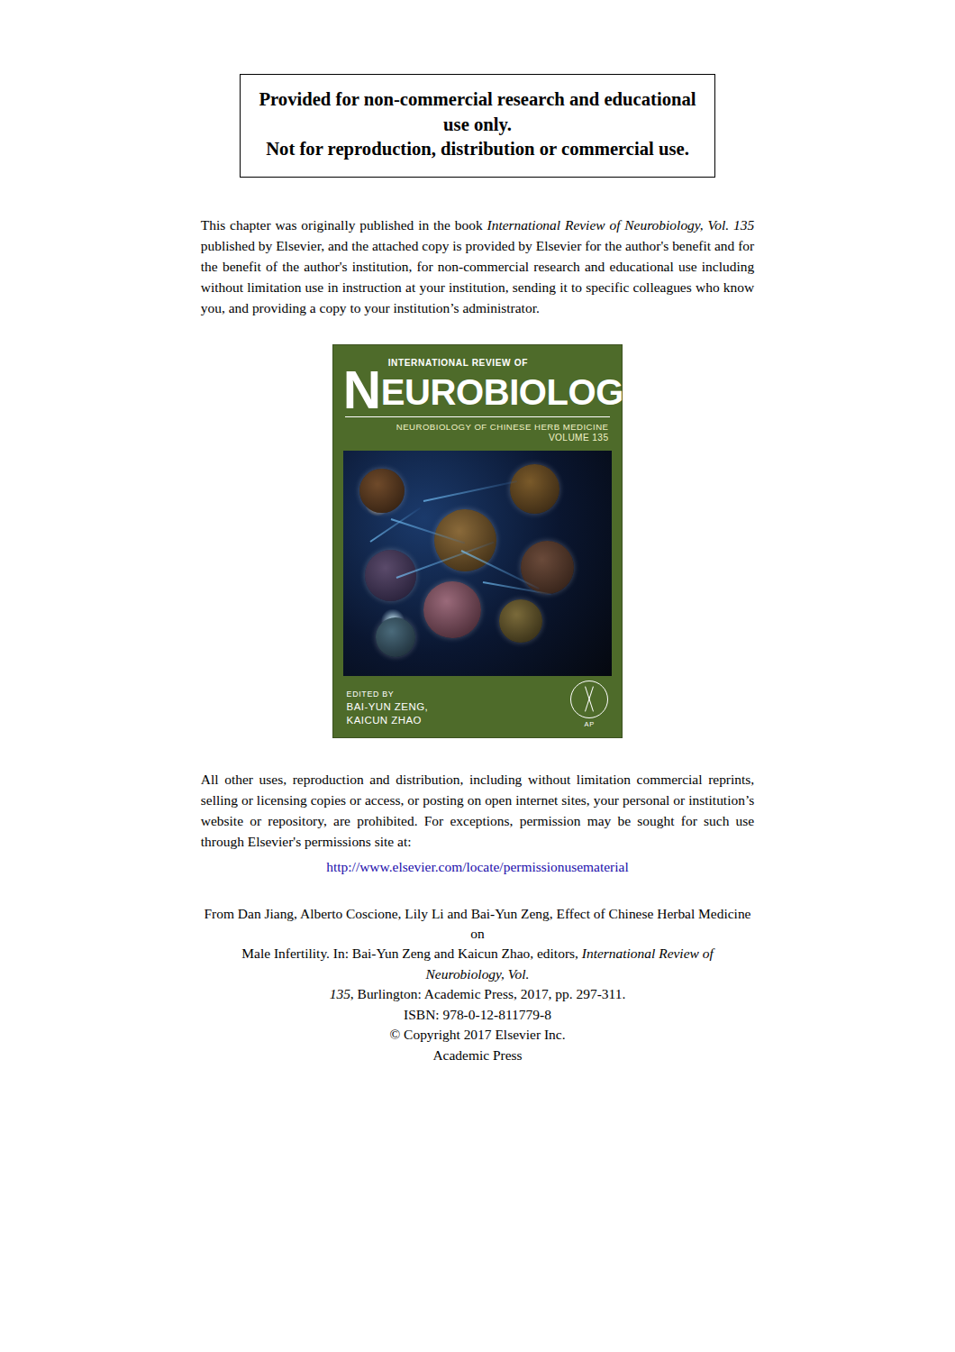Provided for non-commercial research and educational use only.
Not for reproduction, distribution or commercial use.
This chapter was originally published in the book International Review of Neurobiology, Vol. 135 published by Elsevier, and the attached copy is provided by Elsevier for the author's benefit and for the benefit of the author's institution, for non-commercial research and educational use including without limitation use in instruction at your institution, sending it to specific colleagues who know you, and providing a copy to your institution’s administrator.
INTERNATIONAL REVIEW OF
NEUROBIOLOGY
NEUROBIOLOGY OF CHINESE HERB MEDICINE VOLUME 135
EDITED BY
BAI-YUN ZENG,
KAICUN ZHAO
AP
All other uses, reproduction and distribution, including without limitation commercial reprints, selling or licensing copies or access, or posting on open internet sites, your personal or institution’s website or repository, are prohibited. For exceptions, permission may be sought for such use through Elsevier's permissions site at:
http://www.elsevier.com/locate/permissionusematerial
From Dan Jiang, Alberto Coscione, Lily Li and Bai-Yun Zeng, Effect of Chinese Herbal Medicine on Male Infertility. In: Bai-Yun Zeng and Kaicun Zhao, editors, International Review of Neurobiology, Vol. 135, Burlington: Academic Press, 2017, pp. 297-311. ISBN: 978-0-12-811779-8 © Copyright 2017 Elsevier Inc. Academic Press